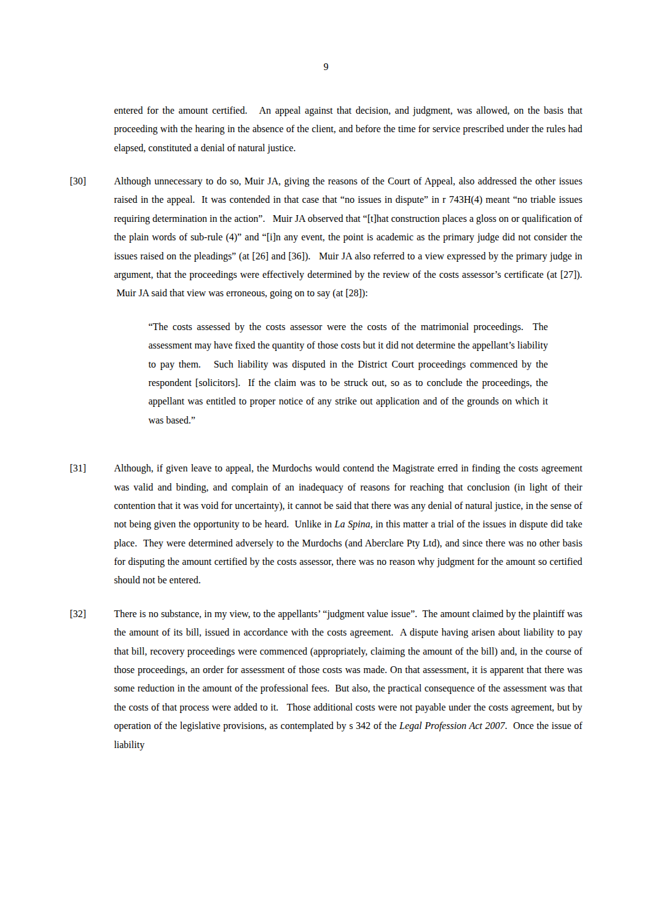9
entered for the amount certified. An appeal against that decision, and judgment, was allowed, on the basis that proceeding with the hearing in the absence of the client, and before the time for service prescribed under the rules had elapsed, constituted a denial of natural justice.
[30]
Although unnecessary to do so, Muir JA, giving the reasons of the Court of Appeal, also addressed the other issues raised in the appeal. It was contended in that case that “no issues in dispute” in r 743H(4) meant “no triable issues requiring determination in the action”. Muir JA observed that “[t]hat construction places a gloss on or qualification of the plain words of sub-rule (4)” and “[i]n any event, the point is academic as the primary judge did not consider the issues raised on the pleadings” (at [26] and [36]). Muir JA also referred to a view expressed by the primary judge in argument, that the proceedings were effectively determined by the review of the costs assessor’s certificate (at [27]). Muir JA said that view was erroneous, going on to say (at [28]):
“The costs assessed by the costs assessor were the costs of the matrimonial proceedings. The assessment may have fixed the quantity of those costs but it did not determine the appellant’s liability to pay them. Such liability was disputed in the District Court proceedings commenced by the respondent [solicitors]. If the claim was to be struck out, so as to conclude the proceedings, the appellant was entitled to proper notice of any strike out application and of the grounds on which it was based.”
[31]
Although, if given leave to appeal, the Murdochs would contend the Magistrate erred in finding the costs agreement was valid and binding, and complain of an inadequacy of reasons for reaching that conclusion (in light of their contention that it was void for uncertainty), it cannot be said that there was any denial of natural justice, in the sense of not being given the opportunity to be heard. Unlike in La Spina, in this matter a trial of the issues in dispute did take place. They were determined adversely to the Murdochs (and Aberclare Pty Ltd), and since there was no other basis for disputing the amount certified by the costs assessor, there was no reason why judgment for the amount so certified should not be entered.
[32]
There is no substance, in my view, to the appellants’ “judgment value issue”. The amount claimed by the plaintiff was the amount of its bill, issued in accordance with the costs agreement. A dispute having arisen about liability to pay that bill, recovery proceedings were commenced (appropriately, claiming the amount of the bill) and, in the course of those proceedings, an order for assessment of those costs was made. On that assessment, it is apparent that there was some reduction in the amount of the professional fees. But also, the practical consequence of the assessment was that the costs of that process were added to it. Those additional costs were not payable under the costs agreement, but by operation of the legislative provisions, as contemplated by s 342 of the Legal Profession Act 2007. Once the issue of liability